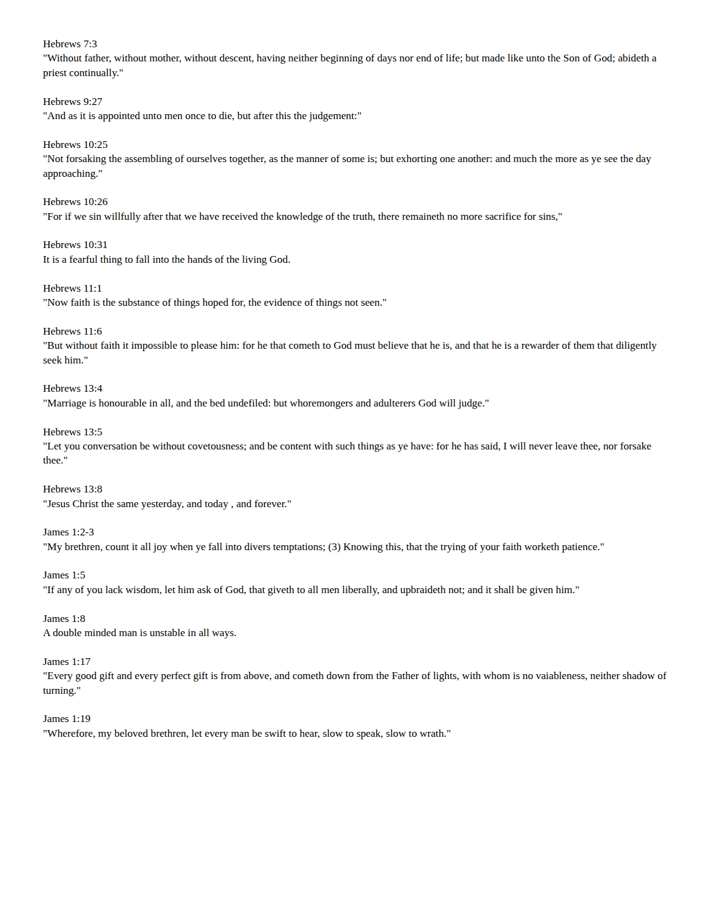Hebrews 7:3 "Without father, without mother, without descent, having neither beginning of days nor end of life; but made like unto the Son of God; abideth a priest continually."
Hebrews 9:27 "And as it is appointed unto men once to die, but after this the judgement:"
Hebrews 10:25 "Not forsaking the assembling of ourselves together, as the manner of some is; but exhorting one another: and much the more as ye see the day approaching."
Hebrews 10:26 "For if we sin willfully after that we have received the knowledge of the truth, there remaineth no more sacrifice for sins,"
Hebrews 10:31 It is a fearful thing to fall into the hands of the living God.
Hebrews 11:1 "Now faith is the substance of things hoped for, the evidence of things not seen."
Hebrews 11:6 "But without faith it impossible to please him: for he that cometh to God must believe that he is, and that he is a rewarder of them that diligently seek him."
Hebrews 13:4 "Marriage is honourable in all, and the bed undefiled: but whoremongers and adulterers God will judge."
Hebrews 13:5 "Let you conversation be without covetousness; and be content with such things as ye have: for he has said, I will never leave thee, nor forsake thee."
Hebrews 13:8 "Jesus Christ the same yesterday, and today , and forever."
James 1:2-3 "My brethren, count it all joy when ye fall into divers temptations; (3) Knowing this, that the trying of your faith worketh patience."
James 1:5 "If any of you lack wisdom, let him ask of God, that giveth to all men liberally, and upbraideth not; and it shall be given him."
James 1:8 A double minded man is unstable in all ways.
James 1:17 "Every good gift and every perfect gift is from above, and cometh down from the Father of lights, with whom is no vaiableness, neither shadow of turning."
James 1:19 "Wherefore, my beloved brethren, let every man be swift to hear, slow to speak, slow to wrath."